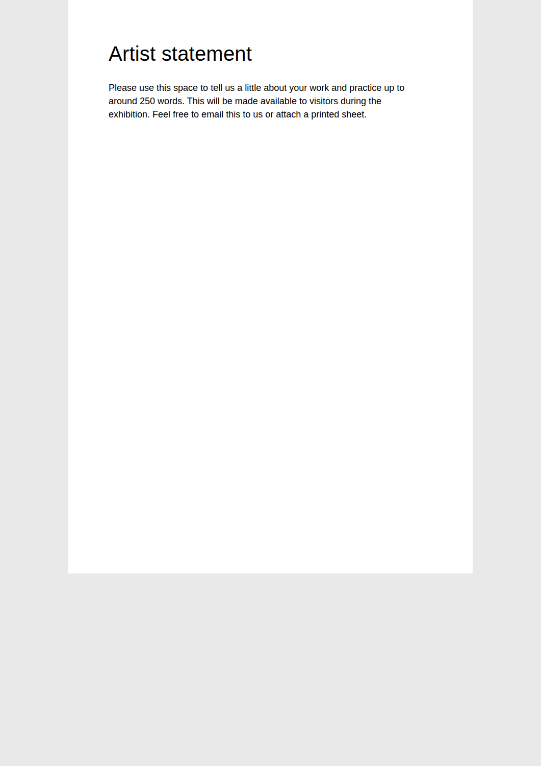Artist statement
Please use this space to tell us a little about your work and practice up to around 250 words. This will be made available to visitors during the exhibition. Feel free to email this to us or attach a printed sheet.